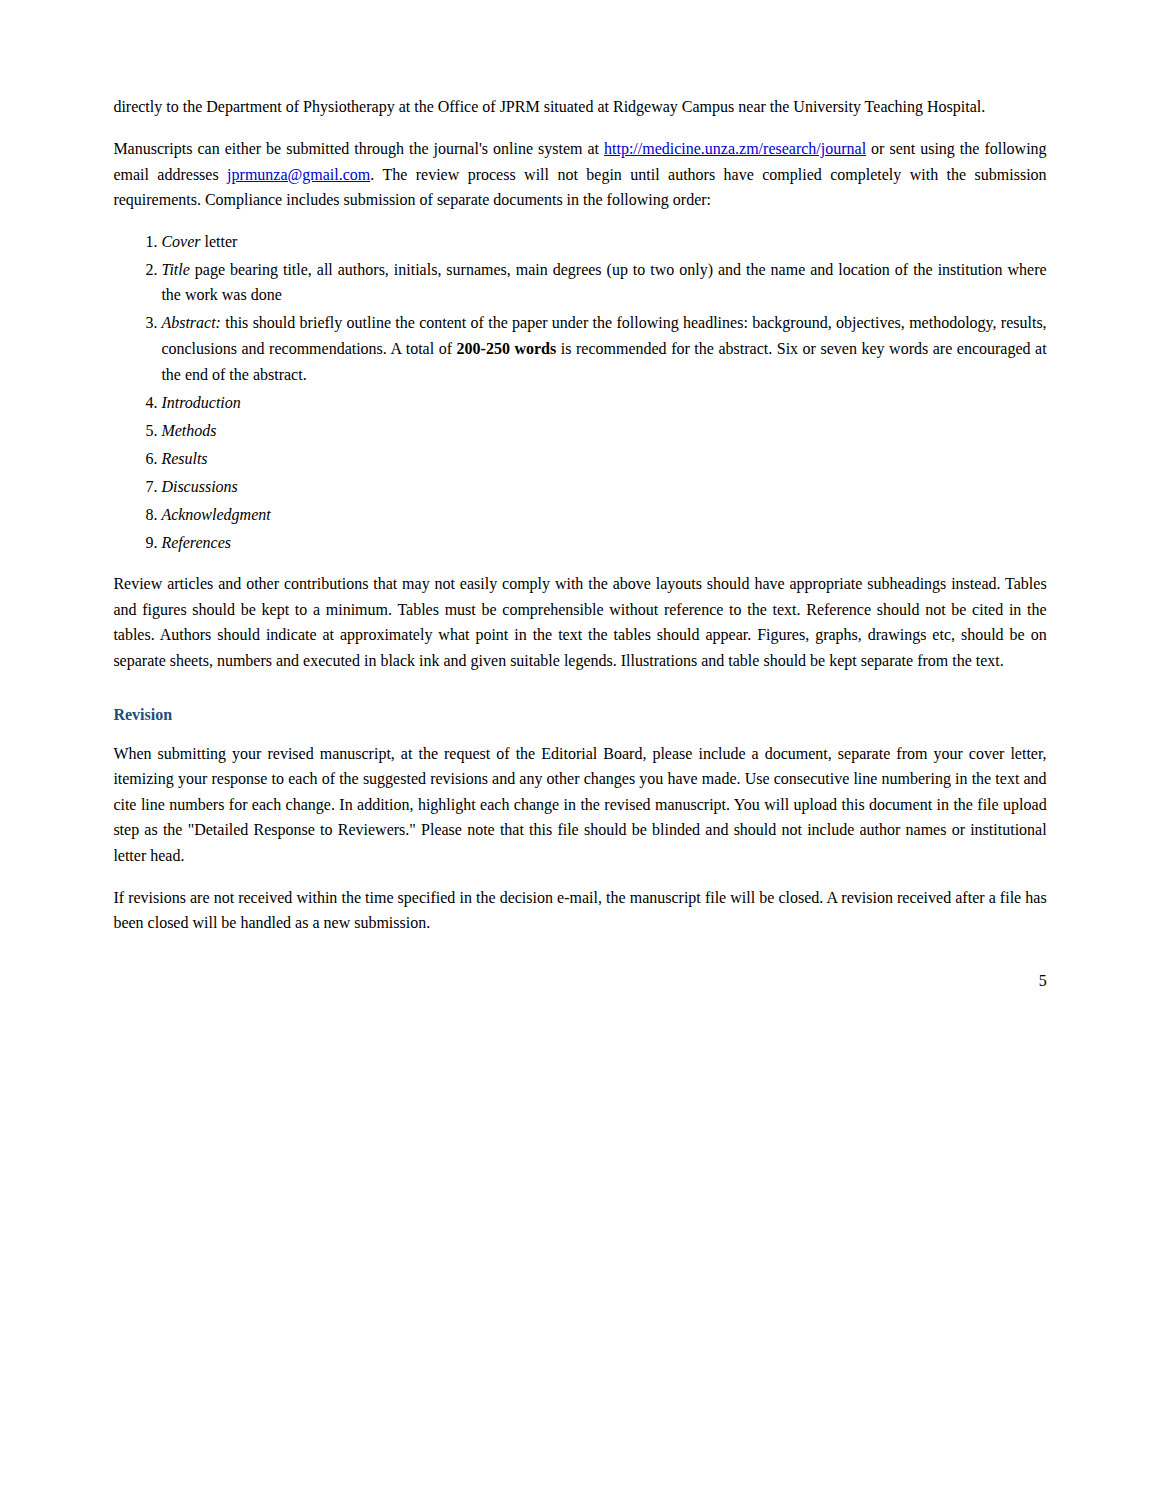directly to the Department of Physiotherapy at the Office of JPRM situated at Ridgeway Campus near the University Teaching Hospital.
Manuscripts can either be submitted through the journal's online system at http://medicine.unza.zm/research/journal or sent using the following email addresses jprmunza@gmail.com. The review process will not begin until authors have complied completely with the submission requirements. Compliance includes submission of separate documents in the following order:
Cover letter
Title page bearing title, all authors, initials, surnames, main degrees (up to two only) and the name and location of the institution where the work was done
Abstract: this should briefly outline the content of the paper under the following headlines: background, objectives, methodology, results, conclusions and recommendations. A total of 200-250 words is recommended for the abstract. Six or seven key words are encouraged at the end of the abstract.
Introduction
Methods
Results
Discussions
Acknowledgment
References
Review articles and other contributions that may not easily comply with the above layouts should have appropriate subheadings instead. Tables and figures should be kept to a minimum. Tables must be comprehensible without reference to the text. Reference should not be cited in the tables. Authors should indicate at approximately what point in the text the tables should appear. Figures, graphs, drawings etc, should be on separate sheets, numbers and executed in black ink and given suitable legends. Illustrations and table should be kept separate from the text.
Revision
When submitting your revised manuscript, at the request of the Editorial Board, please include a document, separate from your cover letter, itemizing your response to each of the suggested revisions and any other changes you have made. Use consecutive line numbering in the text and cite line numbers for each change. In addition, highlight each change in the revised manuscript. You will upload this document in the file upload step as the "Detailed Response to Reviewers." Please note that this file should be blinded and should not include author names or institutional letter head.
If revisions are not received within the time specified in the decision e-mail, the manuscript file will be closed. A revision received after a file has been closed will be handled as a new submission.
5